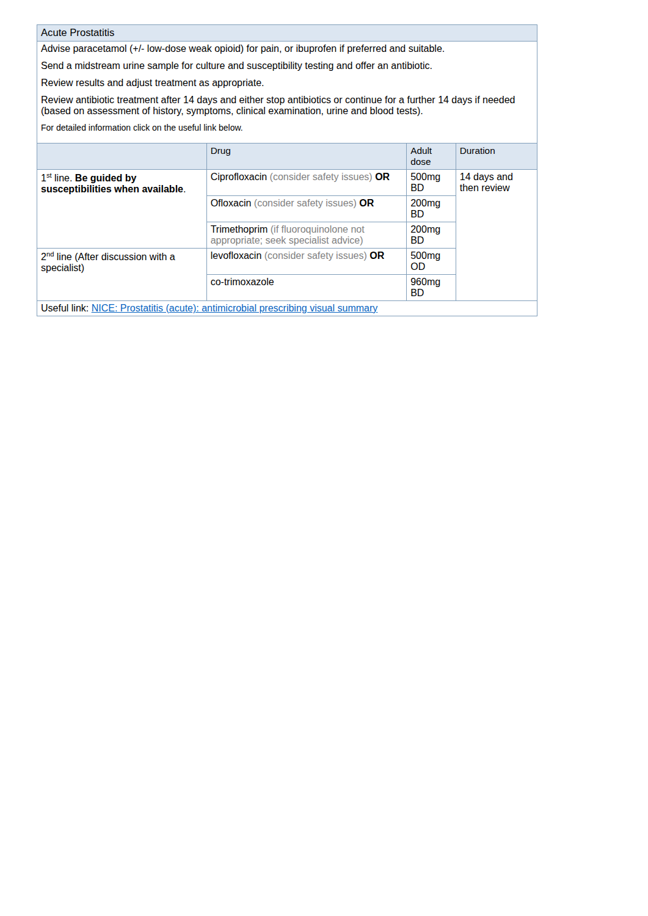| Acute Prostatitis |
| Advise paracetamol (+/- low-dose weak opioid) for pain, or ibuprofen if preferred and suitable. Send a midstream urine sample for culture and susceptibility testing and offer an antibiotic. Review results and adjust treatment as appropriate. Review antibiotic treatment after 14 days and either stop antibiotics or continue for a further 14 days if needed (based on assessment of history, symptoms, clinical examination, urine and blood tests). For detailed information click on the useful link below. |
| | Drug | Adult dose | Duration |
| 1 st line. Be guided by susceptibilities when available . | Ciprofloxacin (consider safety issues) OR | 500mg BD | 14 days and then review |
| Ofloxacin (consider safety issues) OR | 200mg BD |
| Trimethoprim (if fluoroquinolone not appropriate; seek specialist advice) | 200mg BD |
| 2 nd line (After discussion with a specialist) | levofloxacin (consider safety issues) OR | 500mg OD |
| co-trimoxazole | 960mg BD |
| Useful link: NICE: Prostatitis (acute): antimicrobial prescribing visual summary |